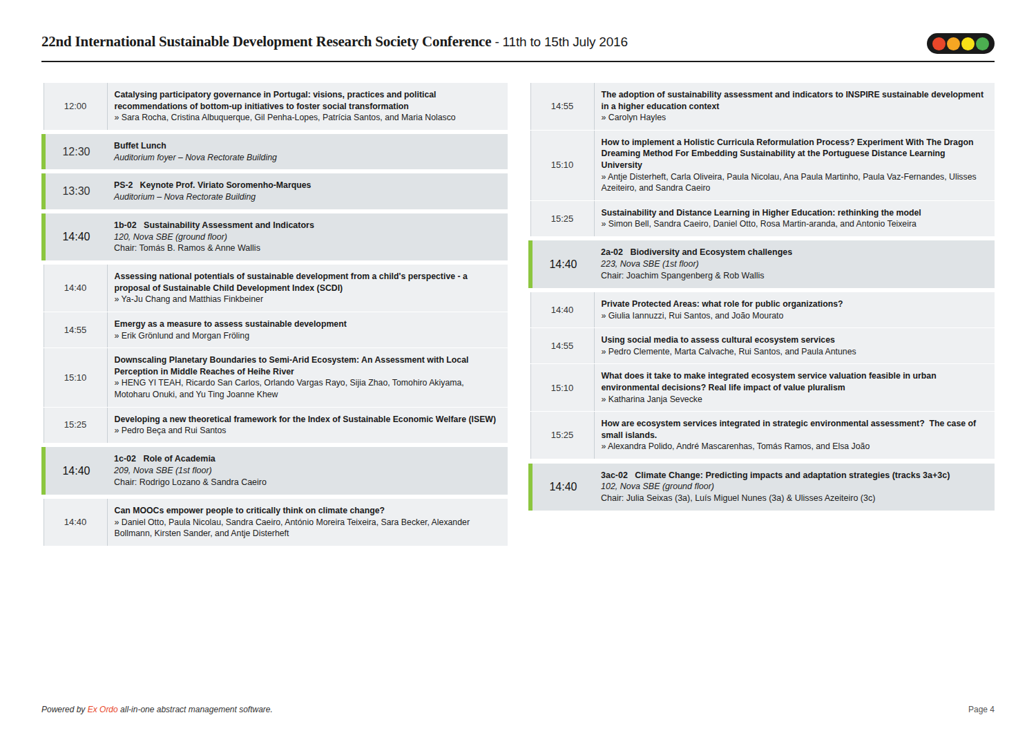22nd International Sustainable Development Research Society Conference - 11th to 15th July 2016
| 12:00 | Catalysing participatory governance in Portugal: visions, practices and political recommendations of bottom-up initiatives to foster social transformation » Sara Rocha, Cristina Albuquerque, Gil Penha-Lopes, Patrícia Santos, and Maria Nolasco |
| 12:30 | Buffet Lunch Auditorium foyer – Nova Rectorate Building |
| 13:30 | PS-2 Keynote Prof. Viriato Soromenho-Marques Auditorium – Nova Rectorate Building |
| 14:40 | 1b-02 Sustainability Assessment and Indicators 120, Nova SBE (ground floor) Chair: Tomás B. Ramos & Anne Wallis |
| 14:40 | Assessing national potentials of sustainable development from a child's perspective - a proposal of Sustainable Child Development Index (SCDI) » Ya-Ju Chang and Matthias Finkbeiner |
| 14:55 | Emergy as a measure to assess sustainable development » Erik Grönlund and Morgan Fröling |
| 15:10 | Downscaling Planetary Boundaries to Semi-Arid Ecosystem: An Assessment with Local Perception in Middle Reaches of Heihe River » HENG YI TEAH, Ricardo San Carlos, Orlando Vargas Rayo, Sijia Zhao, Tomohiro Akiyama, Motoharu Onuki, and Yu Ting Joanne Khew |
| 15:25 | Developing a new theoretical framework for the Index of Sustainable Economic Welfare (ISEW) » Pedro Beça and Rui Santos |
| 14:40 | 1c-02 Role of Academia 209, Nova SBE (1st floor) Chair: Rodrigo Lozano & Sandra Caeiro |
| 14:40 | Can MOOCs empower people to critically think on climate change? » Daniel Otto, Paula Nicolau, Sandra Caeiro, António Moreira Teixeira, Sara Becker, Alexander Bollmann, Kirsten Sander, and Antje Disterheft |
| 14:55 | The adoption of sustainability assessment and indicators to INSPIRE sustainable development in a higher education context » Carolyn Hayles |
| 15:10 | How to implement a Holistic Curricula Reformulation Process? Experiment With The Dragon Dreaming Method For Embedding Sustainability at the Portuguese Distance Learning University » Antje Disterheft, Carla Oliveira, Paula Nicolau, Ana Paula Martinho, Paula Vaz-Fernandes, Ulisses Azeiteiro, and Sandra Caeiro |
| 15:25 | Sustainability and Distance Learning in Higher Education: rethinking the model » Simon Bell, Sandra Caeiro, Daniel Otto, Rosa Martin-aranda, and Antonio Teixeira |
| 14:40 | 2a-02 Biodiversity and Ecosystem challenges 223, Nova SBE (1st floor) Chair: Joachim Spangenberg & Rob Wallis |
| 14:40 | Private Protected Areas: what role for public organizations? » Giulia Iannuzzi, Rui Santos, and João Mourato |
| 14:55 | Using social media to assess cultural ecosystem services » Pedro Clemente, Marta Calvache, Rui Santos, and Paula Antunes |
| 15:10 | What does it take to make integrated ecosystem service valuation feasible in urban environmental decisions? Real life impact of value pluralism » Katharina Janja Sevecke |
| 15:25 | How are ecosystem services integrated in strategic environmental assessment? The case of small islands. » Alexandra Polido, André Mascarenhas, Tomás Ramos, and Elsa João |
| 14:40 | 3ac-02 Climate Change: Predicting impacts and adaptation strategies (tracks 3a+3c) 102, Nova SBE (ground floor) Chair: Julia Seixas (3a), Luís Miguel Nunes (3a) & Ulisses Azeiteiro (3c) |
Powered by Ex Ordo all-in-one abstract management software.
Page 4